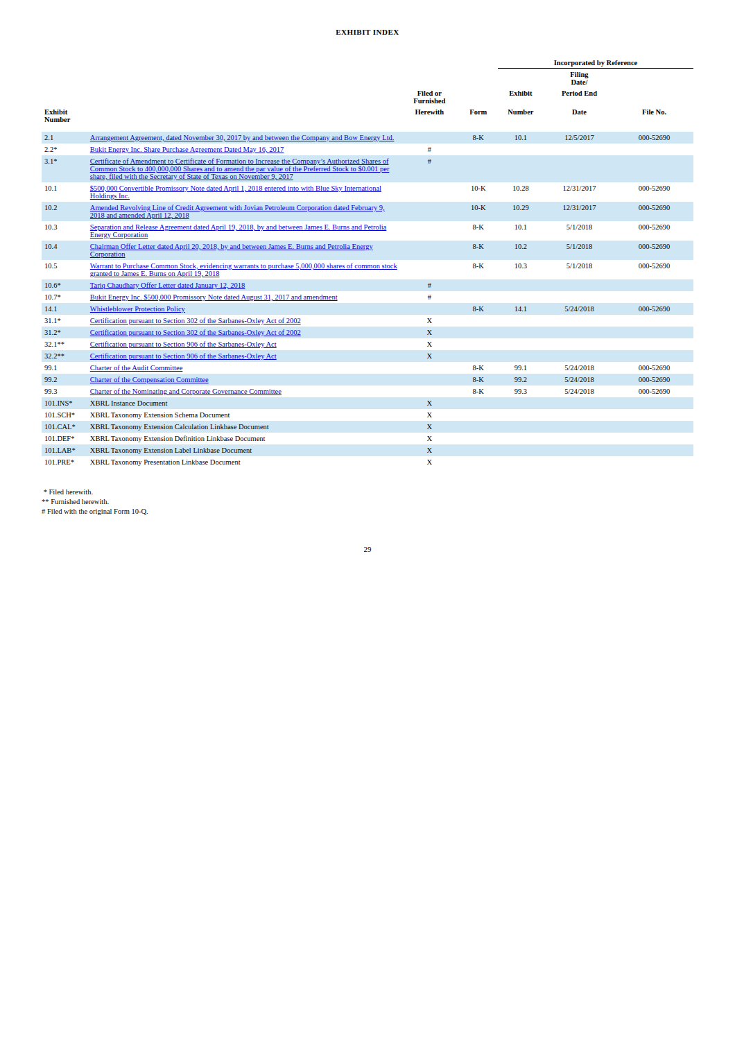EXHIBIT INDEX
| | Incorporated by Reference |
| --- | --- |
| | | | | | Filing Date/ | |
| | | Filed or Furnished | | Exhibit | Period End | |
| Exhibit Number | | Herewith | Form | Number | Date | File No. |
| 2.1 | Arrangement Agreement, dated November 30, 2017 by and between the Company and Bow Energy Ltd. | | 8-K | 10.1 | 12/5/2017 | 000-52690 |
| 2.2* | Bukit Energy Inc. Share Purchase Agreement Dated May 16, 2017 | # | | | | |
| 3.1* | Certificate of Amendment to Certificate of Formation to Increase the Company’s Authorized Shares of Common Stock to 400,000,000 Shares and to amend the par value of the Preferred Stock to $0.001 per share, filed with the Secretary of State of Texas on November 9, 2017 | # | | | | |
| 10.1 | $500,000 Convertible Promissory Note dated April 1, 2018 entered into with Blue Sky International Holdings Inc. | | 10-K | 10.28 | 12/31/2017 | 000-52690 |
| 10.2 | Amended Revolving Line of Credit Agreement with Jovian Petroleum Corporation dated February 9, 2018 and amended April 12, 2018 | | 10-K | 10.29 | 12/31/2017 | 000-52690 |
| 10.3 | Separation and Release Agreement dated April 19, 2018, by and between James E. Burns and Petrolia Energy Corporation | | 8-K | 10.1 | 5/1/2018 | 000-52690 |
| 10.4 | Chairman Offer Letter dated April 20, 2018, by and between James E. Burns and Petrolia Energy Corporation | | 8-K | 10.2 | 5/1/2018 | 000-52690 |
| 10.5 | Warrant to Purchase Common Stock, evidencing warrants to purchase 5,000,000 shares of common stock granted to James E. Burns on April 19, 2018 | | 8-K | 10.3 | 5/1/2018 | 000-52690 |
| 10.6* | Tariq Chaudhary Offer Letter dated January 12, 2018 | # | | | | |
| 10.7* | Bukit Energy Inc. $500,000 Promissory Note dated August 31, 2017 and amendment | # | | | | |
| 14.1 | Whistleblower Protection Policy | | 8-K | 14.1 | 5/24/2018 | 000-52690 |
| 31.1* | Certification pursuant to Section 302 of the Sarbanes-Oxley Act of 2002 | X | | | | |
| 31.2* | Certification pursuant to Section 302 of the Sarbanes-Oxley Act of 2002 | X | | | | |
| 32.1** | Certification pursuant to Section 906 of the Sarbanes-Oxley Act | X | | | | |
| 32.2** | Certification pursuant to Section 906 of the Sarbanes-Oxley Act | X | | | | |
| 99.1 | Charter of the Audit Committee | | 8-K | 99.1 | 5/24/2018 | 000-52690 |
| 99.2 | Charter of the Compensation Committee | | 8-K | 99.2 | 5/24/2018 | 000-52690 |
| 99.3 | Charter of the Nominating and Corporate Governance Committee | | 8-K | 99.3 | 5/24/2018 | 000-52690 |
| 101.INS* | XBRL Instance Document | X | | | | |
| 101.SCH* | XBRL Taxonomy Extension Schema Document | X | | | | |
| 101.CAL* | XBRL Taxonomy Extension Calculation Linkbase Document | X | | | | |
| 101.DEF* | XBRL Taxonomy Extension Definition Linkbase Document | X | | | | |
| 101.LAB* | XBRL Taxonomy Extension Label Linkbase Document | X | | | | |
| 101.PRE* | XBRL Taxonomy Presentation Linkbase Document | X | | | | |
* Filed herewith.
** Furnished herewith.
# Filed with the original Form 10-Q.
29